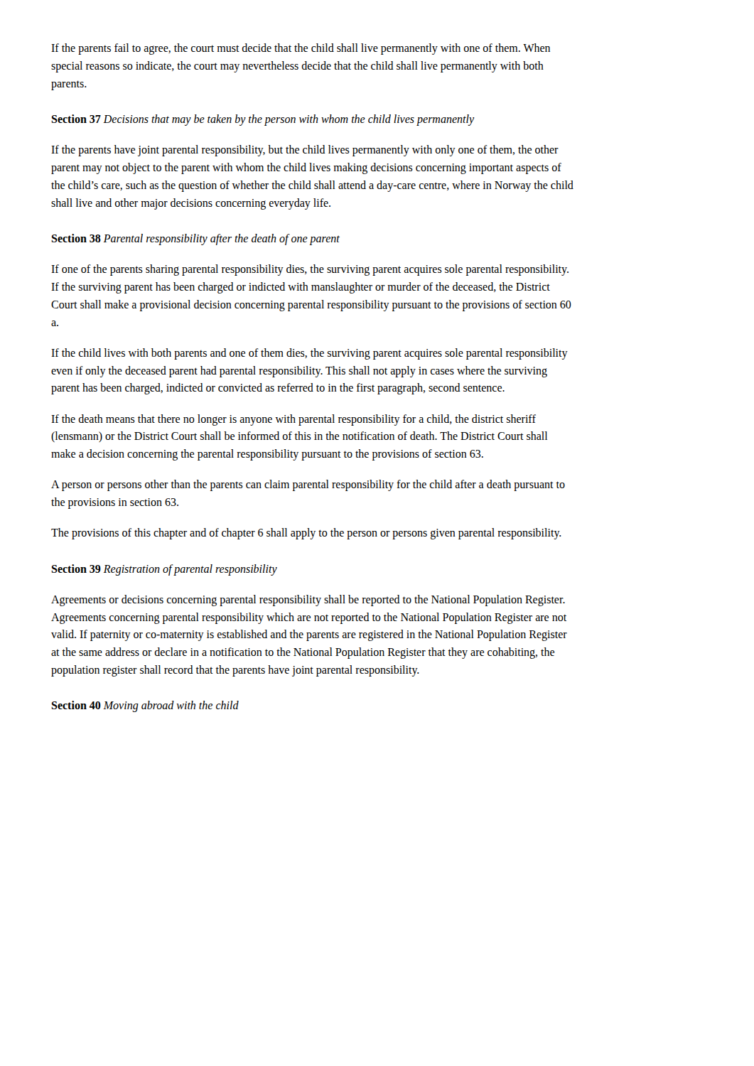If the parents fail to agree, the court must decide that the child shall live permanently with one of them. When special reasons so indicate, the court may nevertheless decide that the child shall live permanently with both parents.
Section 37 Decisions that may be taken by the person with whom the child lives permanently
If the parents have joint parental responsibility, but the child lives permanently with only one of them, the other parent may not object to the parent with whom the child lives making decisions concerning important aspects of the child’s care, such as the question of whether the child shall attend a day-care centre, where in Norway the child shall live and other major decisions concerning everyday life.
Section 38 Parental responsibility after the death of one parent
If one of the parents sharing parental responsibility dies, the surviving parent acquires sole parental responsibility. If the surviving parent has been charged or indicted with manslaughter or murder of the deceased, the District Court shall make a provisional decision concerning parental responsibility pursuant to the provisions of section 60 a.
If the child lives with both parents and one of them dies, the surviving parent acquires sole parental responsibility even if only the deceased parent had parental responsibility. This shall not apply in cases where the surviving parent has been charged, indicted or convicted as referred to in the first paragraph, second sentence.
If the death means that there no longer is anyone with parental responsibility for a child, the district sheriff (lensmann) or the District Court shall be informed of this in the notification of death. The District Court shall make a decision concerning the parental responsibility pursuant to the provisions of section 63.
A person or persons other than the parents can claim parental responsibility for the child after a death pursuant to the provisions in section 63.
The provisions of this chapter and of chapter 6 shall apply to the person or persons given parental responsibility.
Section 39 Registration of parental responsibility
Agreements or decisions concerning parental responsibility shall be reported to the National Population Register. Agreements concerning parental responsibility which are not reported to the National Population Register are not valid. If paternity or co-maternity is established and the parents are registered in the National Population Register at the same address or declare in a notification to the National Population Register that they are cohabiting, the population register shall record that the parents have joint parental responsibility.
Section 40 Moving abroad with the child